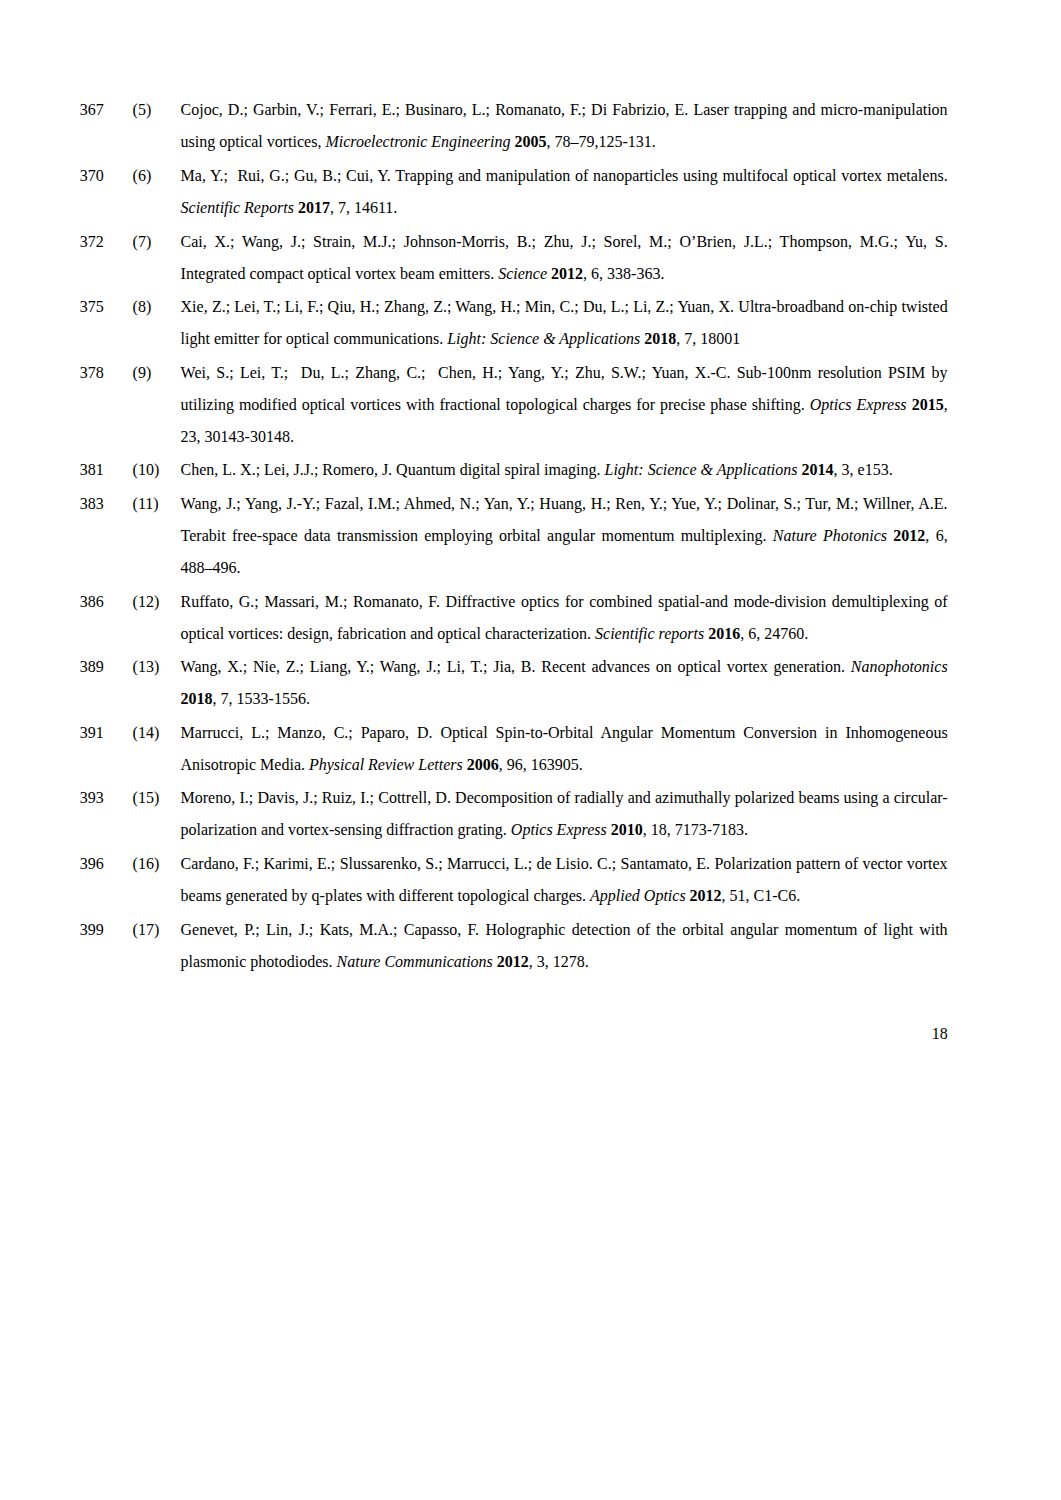367 Cojoc, D.; Garbin, V.; Ferrari, E.; Businaro, L.; Romanato, F.; Di Fabrizio, E. Laser trapping and micro-manipulation using optical vortices, Microelectronic Engineering 2005, 78–79,125-131.
370 Ma, Y.; Rui, G.; Gu, B.; Cui, Y. Trapping and manipulation of nanoparticles using multifocal optical vortex metalens. Scientific Reports 2017, 7, 14611.
372 Cai, X.; Wang, J.; Strain, M.J.; Johnson-Morris, B.; Zhu, J.; Sorel, M.; O’Brien, J.L.; Thompson, M.G.; Yu, S. Integrated compact optical vortex beam emitters. Science 2012, 6, 338-363.
375 Xie, Z.; Lei, T.; Li, F.; Qiu, H.; Zhang, Z.; Wang, H.; Min, C.; Du, L.; Li, Z.; Yuan, X. Ultra-broadband on-chip twisted light emitter for optical communications. Light: Science & Applications 2018, 7, 18001
378 Wei, S.; Lei, T.; Du, L.; Zhang, C.; Chen, H.; Yang, Y.; Zhu, S.W.; Yuan, X.-C. Sub-100nm resolution PSIM by utilizing modified optical vortices with fractional topological charges for precise phase shifting. Optics Express 2015, 23, 30143-30148.
381 Chen, L. X.; Lei, J.J.; Romero, J. Quantum digital spiral imaging. Light: Science & Applications 2014, 3, e153.
383 Wang, J.; Yang, J.-Y.; Fazal, I.M.; Ahmed, N.; Yan, Y.; Huang, H.; Ren, Y.; Yue, Y.; Dolinar, S.; Tur, M.; Willner, A.E. Terabit free-space data transmission employing orbital angular momentum multiplexing. Nature Photonics 2012, 6, 488–496.
386 Ruffato, G.; Massari, M.; Romanato, F. Diffractive optics for combined spatial-and mode-division demultiplexing of optical vortices: design, fabrication and optical characterization. Scientific reports 2016, 6, 24760.
389 Wang, X.; Nie, Z.; Liang, Y.; Wang, J.; Li, T.; Jia, B. Recent advances on optical vortex generation. Nanophotonics 2018, 7, 1533-1556.
391 Marrucci, L.; Manzo, C.; Paparo, D. Optical Spin-to-Orbital Angular Momentum Conversion in Inhomogeneous Anisotropic Media. Physical Review Letters 2006, 96, 163905.
393 Moreno, I.; Davis, J.; Ruiz, I.; Cottrell, D. Decomposition of radially and azimuthally polarized beams using a circular-polarization and vortex-sensing diffraction grating. Optics Express 2010, 18, 7173-7183.
396 Cardano, F.; Karimi, E.; Slussarenko, S.; Marrucci, L.; de Lisio. C.; Santamato, E. Polarization pattern of vector vortex beams generated by q-plates with different topological charges. Applied Optics 2012, 51, C1-C6.
399 Genevet, P.; Lin, J.; Kats, M.A.; Capasso, F. Holographic detection of the orbital angular momentum of light with plasmonic photodiodes. Nature Communications 2012, 3, 1278.
18